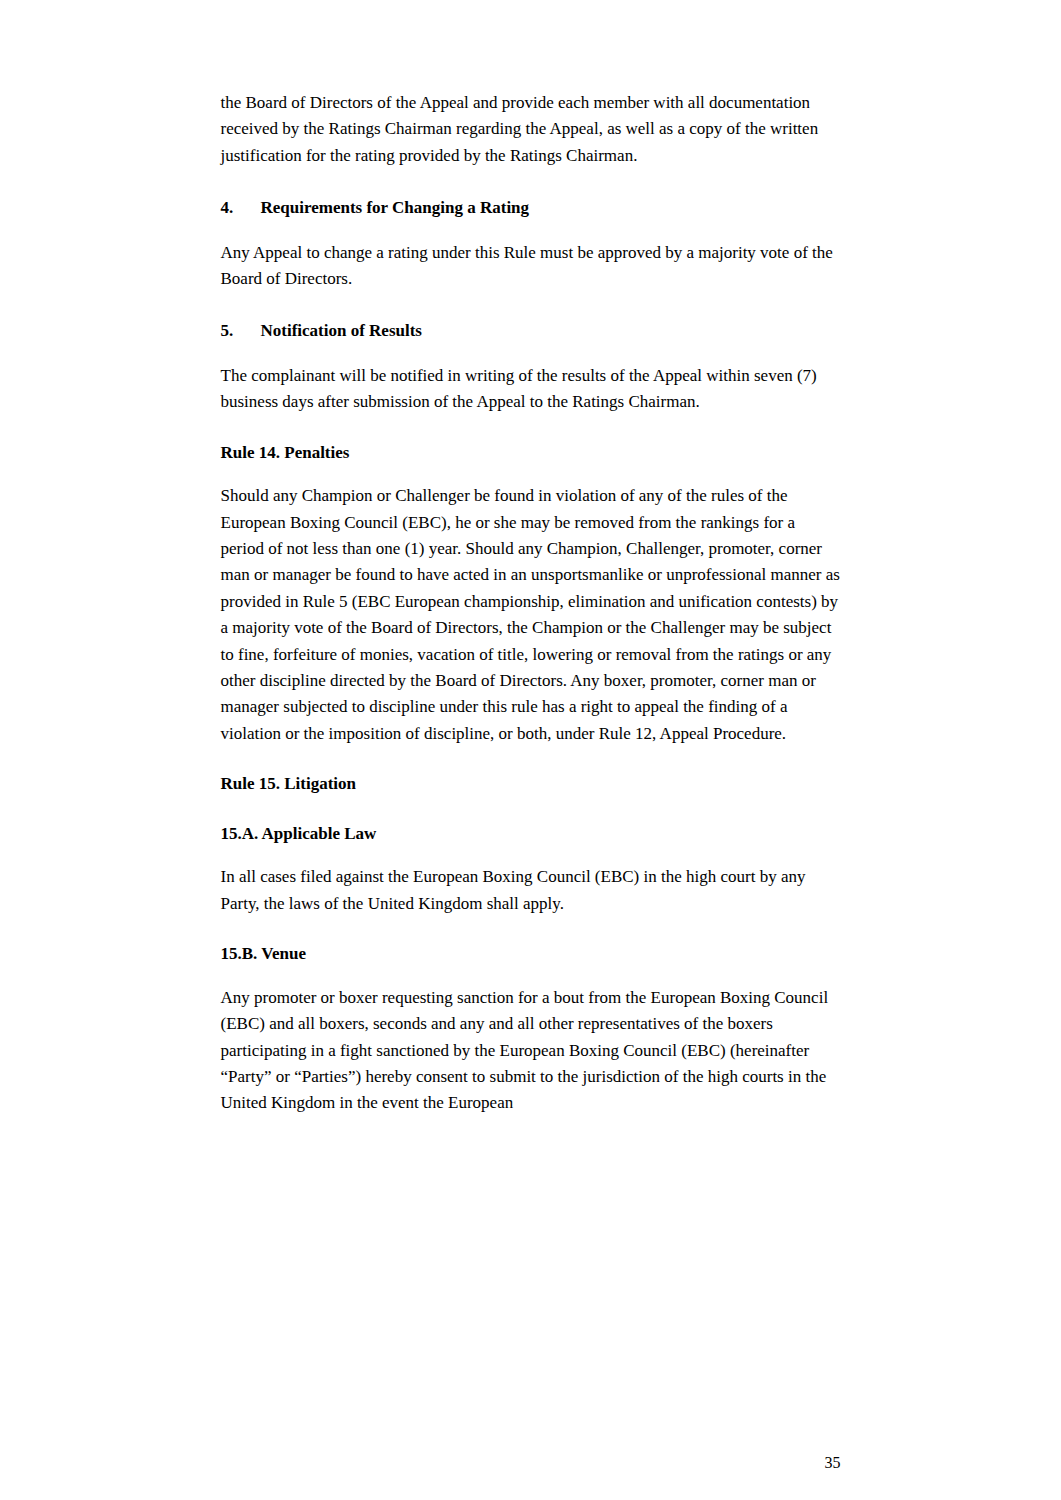the Board of Directors of the Appeal and provide each member with all documentation received by the Ratings Chairman regarding the Appeal, as well as a copy of the written justification for the rating provided by the Ratings Chairman.
4. Requirements for Changing a Rating
Any Appeal to change a rating under this Rule must be approved by a majority vote of the Board of Directors.
5. Notification of Results
The complainant will be notified in writing of the results of the Appeal within seven (7) business days after submission of the Appeal to the Ratings Chairman.
Rule 14. Penalties
Should any Champion or Challenger be found in violation of any of the rules of the European Boxing Council (EBC), he or she may be removed from the rankings for a period of not less than one (1) year. Should any Champion, Challenger, promoter, corner man or manager be found to have acted in an unsportsmanlike or unprofessional manner as provided in Rule 5 (EBC European championship, elimination and unification contests) by a majority vote of the Board of Directors, the Champion or the Challenger may be subject to fine, forfeiture of monies, vacation of title, lowering or removal from the ratings or any other discipline directed by the Board of Directors. Any boxer, promoter, corner man or manager subjected to discipline under this rule has a right to appeal the finding of a violation or the imposition of discipline, or both, under Rule 12, Appeal Procedure.
Rule 15. Litigation
15.A. Applicable Law
In all cases filed against the European Boxing Council (EBC) in the high court by any Party, the laws of the United Kingdom shall apply.
15.B. Venue
Any promoter or boxer requesting sanction for a bout from the European Boxing Council (EBC) and all boxers, seconds and any and all other representatives of the boxers participating in a fight sanctioned by the European Boxing Council (EBC) (hereinafter “Party” or “Parties”) hereby consent to submit to the jurisdiction of the high courts in the United Kingdom in the event the European
35